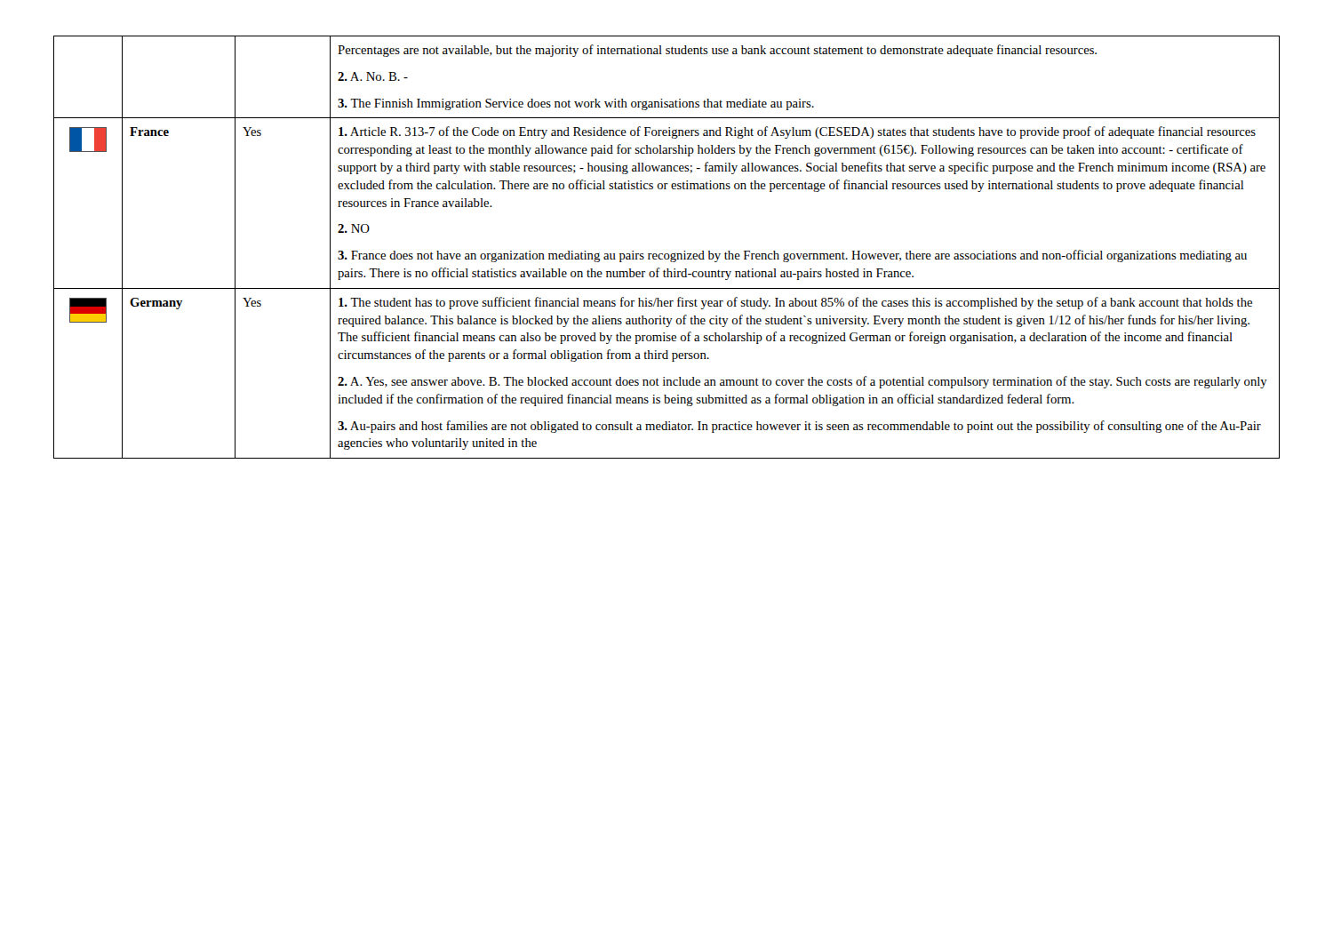| | | | Percentages are not available, but the majority of international students use a bank account statement to demonstrate adequate financial resources. 2. A. No. B. - 3. The Finnish Immigration Service does not work with organisations that mediate au pairs. |
| | France | Yes | 1. Article R. 313-7 of the Code on Entry and Residence of Foreigners and Right of Asylum (CESEDA) states that students have to provide proof of adequate financial resources corresponding at least to the monthly allowance paid for scholarship holders by the French government (615€). Following resources can be taken into account: - certificate of support by a third party with stable resources; - housing allowances; - family allowances. Social benefits that serve a specific purpose and the French minimum income (RSA) are excluded from the calculation. There are no official statistics or estimations on the percentage of financial resources used by international students to prove adequate financial resources in France available. 2. NO 3. France does not have an organization mediating au pairs recognized by the French government. However, there are associations and non-official organizations mediating au pairs. There is no official statistics available on the number of third-country national au-pairs hosted in France. |
| | Germany | Yes | 1. The student has to prove sufficient financial means for his/her first year of study. In about 85% of the cases this is accomplished by the setup of a bank account that holds the required balance. This balance is blocked by the aliens authority of the city of the student`s university. Every month the student is given 1/12 of his/her funds for his/her living. The sufficient financial means can also be proved by the promise of a scholarship of a recognized German or foreign organisation, a declaration of the income and financial circumstances of the parents or a formal obligation from a third person. 2. A. Yes, see answer above. B. The blocked account does not include an amount to cover the costs of a potential compulsory termination of the stay. Such costs are regularly only included if the confirmation of the required financial means is being submitted as a formal obligation in an official standardized federal form. 3. Au-pairs and host families are not obligated to consult a mediator. In practice however it is seen as recommendable to point out the possibility of consulting one of the Au-Pair agencies who voluntarily united in the |